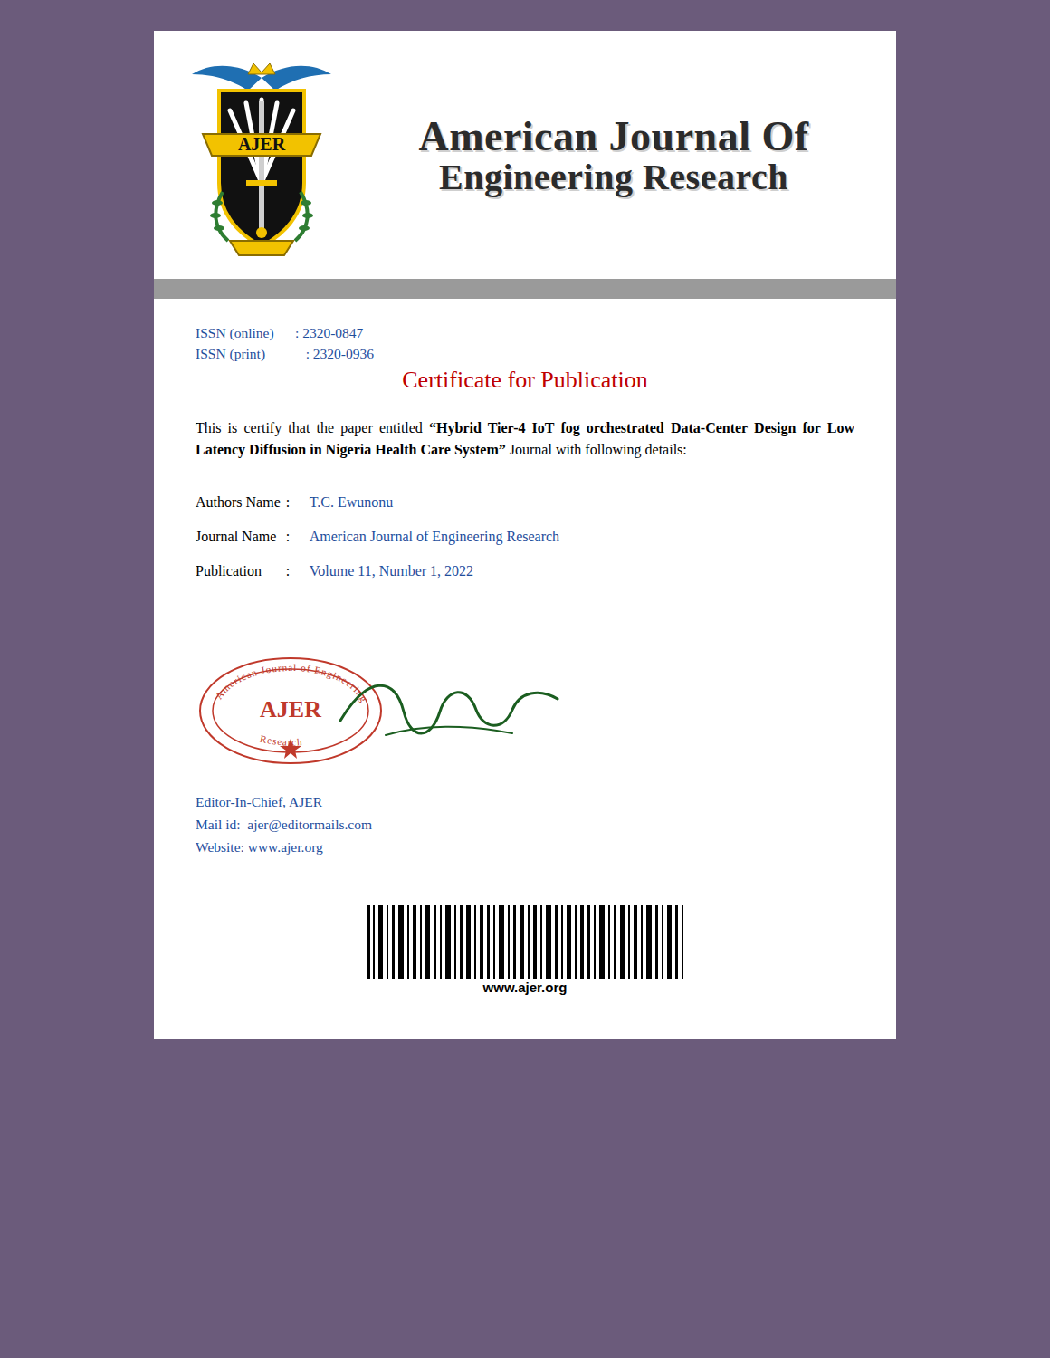AJER
American Journal Of
Engineering Research
ISSN (online): 2320-0847
ISSN (print) : 2320-0936
Certificate for Publication
This is certify that the paper entitled “Hybrid Tier-4 IoT fog orchestrated Data-Center Design for Low Latency Diffusion in Nigeria Health Care System” Journal with following details:
| Authors Name | : | T.C. Ewunonu |
| Journal Name | : | American Journal of Engineering Research |
| Publication | : | Volume 11, Number 1, 2022 |
American Journal of Engineering Research AJER
Editor-In-Chief, AJER
Mail id: ajer@editormails.com
Website: www.ajer.org
www.ajer.org